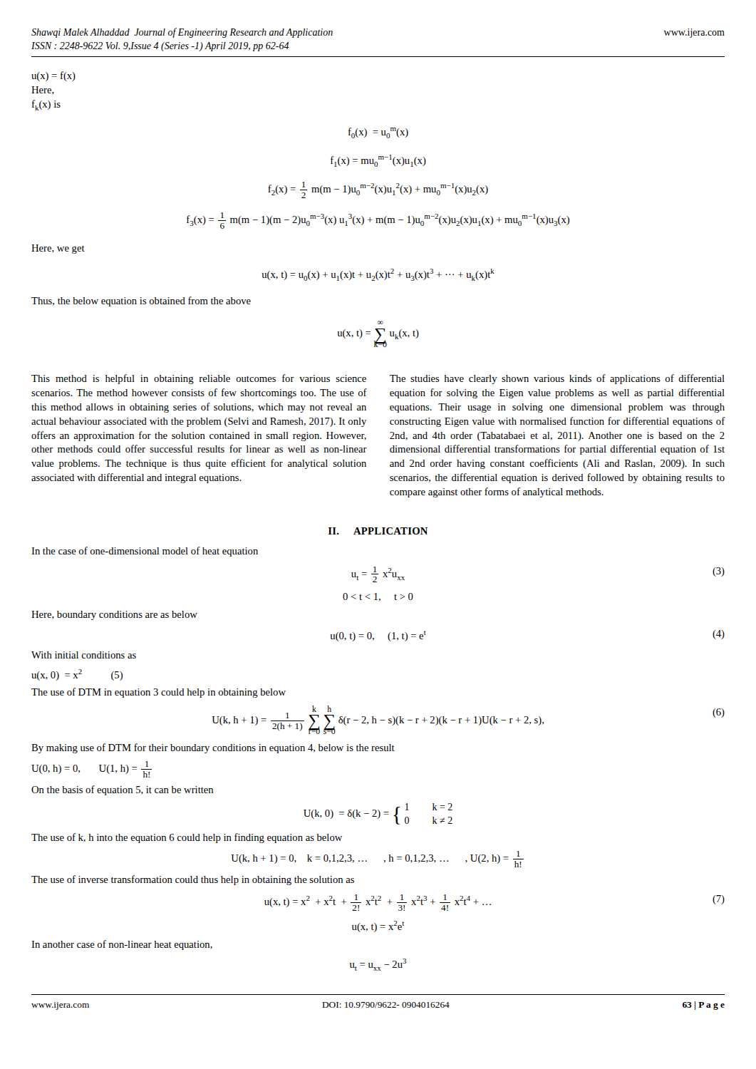Shawqi Malek Alhaddad Journal of Engineering Research and Application www.ijera.com
ISSN : 2248-9622 Vol. 9,Issue 4 (Series -1) April 2019, pp 62-64
u(x) = f(x)
Here,
fk(x) is
f0(x) = u0m(x)
f1(x) = mu0m−1(x)u1(x)
f2(x) = 12 m(m − 1)u0m−2(x)u12(x) + mu0m−1(x)u2(x)
f3(x) = 16 m(m − 1)(m − 2)u0m−3(x) u13(x) + m(m − 1)u0m−2(x)u2(x)u1(x) + mu0m−1(x)u3(x)
Here, we get
u(x, t) = u0(x) + u1(x)t + u2(x)t2 + u3(x)t3 + ··· + uk(x)tk
Thus, the below equation is obtained from the above
u(x, t) = ∞∑k=0 uk(x, t)
This method is helpful in obtaining reliable outcomes for various science scenarios. The method however consists of few shortcomings too. The use of this method allows in obtaining series of solutions, which may not reveal an actual behaviour associated with the problem (Selvi and Ramesh, 2017). It only offers an approximation for the solution contained in small region. However, other methods could offer successful results for linear as well as non-linear value problems. The technique is thus quite efficient for analytical solution associated with differential and integral equations.
The studies have clearly shown various kinds of applications of differential equation for solving the Eigen value problems as well as partial differential equations. Their usage in solving one dimensional problem was through constructing Eigen value with normalised function for differential equations of 2nd, and 4th order (Tabatabaei et al, 2011). Another one is based on the 2 dimensional differential transformations for partial differential equation of 1st and 2nd order having constant coefficients (Ali and Raslan, 2009). In such scenarios, the differential equation is derived followed by obtaining results to compare against other forms of analytical methods.
II. APPLICATION
In the case of one-dimensional model of heat equation
ut = 12 x2uxx (3)
0 < t < 1, t > 0
Here, boundary conditions are as below
u(0, t) = 0, (1, t) = et (4)
With initial conditions as
u(x, 0) = x2 (5)
The use of DTM in equation 3 could help in obtaining below
U(k, h + 1) = 12(h + 1) k∑r=0 h∑s=0 δ(r − 2, h − s)(k − r + 2)(k − r + 1)U(k − r + 2, s), (6)
By making use of DTM for their boundary conditions in equation 4, below is the result
U(0, h) = 0, U(1, h) = 1 h!
On the basis of equation 5, it can be written
U(k, 0) = δ(k − 2) = { 1 k = 2 0 k ≠ 2
The use of k, h into the equation 6 could help in finding equation as below
U(k, h + 1) = 0, k = 0,1,2,3, … , h = 0,1,2,3, … , U(2, h) = 1 h!
The use of inverse transformation could thus help in obtaining the solution as
u(x, t) = x2 + x2t + 12! x2t2 + 13! x2t3 + 14! x2t4 + … (7)
u(x, t) = x2et
In another case of non-linear heat equation,
ut = uxx − 2u3
www.ijera.com DOI: 10.9790/9622- 0904016264 63 | P a g e